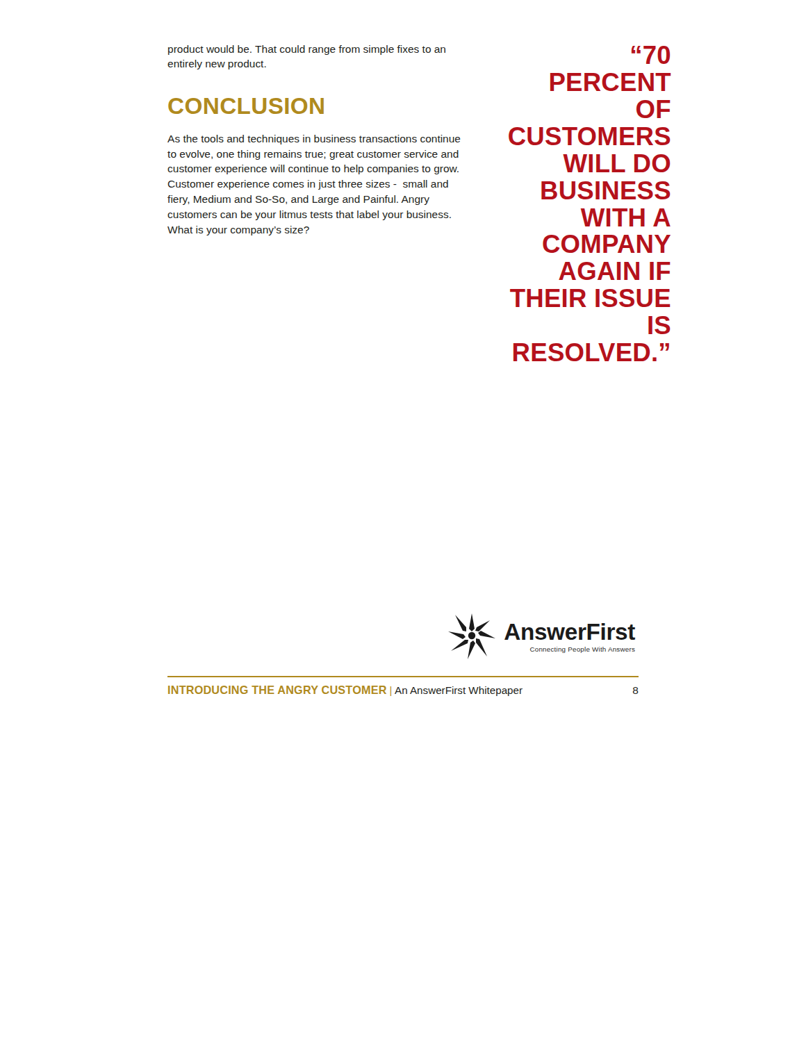product would be. That could range from simple fixes to an entirely new product.
Conclusion
As the tools and techniques in business transactions continue to evolve, one thing remains true; great customer service and customer experience will continue to help companies to grow. Customer experience comes in just three sizes - small and fiery, Medium and So-So, and Large and Painful. Angry customers can be your litmus tests that label your business. What is your company’s size?
“70 percent of customers will do business with a company again if their issue is resolved.”
AnswerFirst
Connecting People With Answers
Introducing the Angry Customer|An AnswerFirst Whitepaper
8